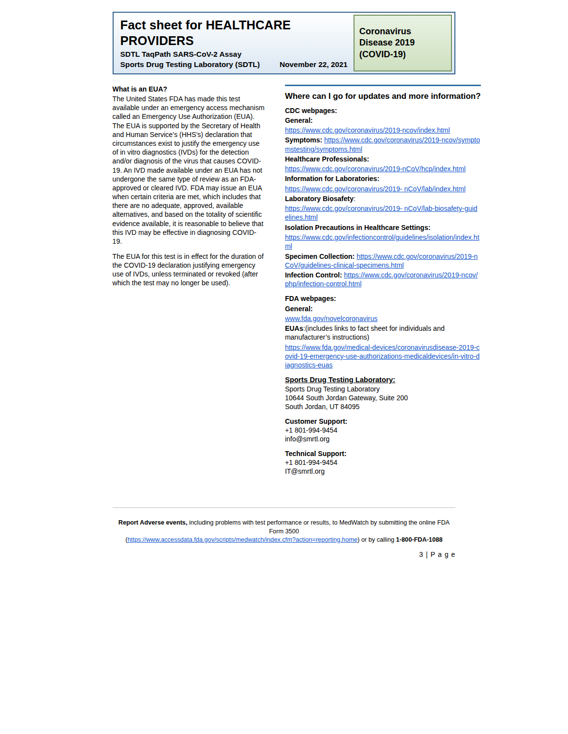Fact sheet for HEALTHCARE PROVIDERS
SDTL TaqPath SARS-CoV-2 Assay
Sports Drug Testing Laboratory (SDTL) November 22, 2021
Coronavirus
Disease 2019
(COVID-19)
What is an EUA?
The United States FDA has made this test available under an emergency access mechanism called an Emergency Use Authorization (EUA). The EUA is supported by the Secretary of Health and Human Service’s (HHS’s) declaration that circumstances exist to justify the emergency use of in vitro diagnostics (IVDs) for the detection and/or diagnosis of the virus that causes COVID-19. An IVD made available under an EUA has not undergone the same type of review as an FDA-approved or cleared IVD. FDA may issue an EUA when certain criteria are met, which includes that there are no adequate, approved, available alternatives, and based on the totality of scientific evidence available, it is reasonable to believe that this IVD may be effective in diagnosing COVID-19.
The EUA for this test is in effect for the duration of the COVID-19 declaration justifying emergency use of IVDs, unless terminated or revoked (after which the test may no longer be used).
Where can I go for updates and more information?
CDC webpages:
General:
https://www.cdc.gov/coronavirus/2019-ncov/index.html
Symptoms: https://www.cdc.gov/coronavirus/2019-ncov/symptomstesting/symptoms.html
Healthcare Professionals:
https://www.cdc.gov/coronavirus/2019-nCoV/hcp/index.html
Information for Laboratories:
https://www.cdc.gov/coronavirus/2019- nCoV/lab/index.html
Laboratory Biosafety:
https://www.cdc.gov/coronavirus/2019- nCoV/lab-biosafety-guidelines.html
Isolation Precautions in Healthcare Settings:
https://www.cdc.gov/infectioncontrol/guidelines/isolation/index.html
Specimen Collection: https://www.cdc.gov/coronavirus/2019-nCoV/guidelines-clinical-specimens.html
Infection Control: https://www.cdc.gov/coronavirus/2019-ncov/php/infection-control.html
FDA webpages:
General:
www.fda.gov/novelcoronavirus
EUAs:(includes links to fact sheet for individuals and manufacturer’s instructions)
https://www.fda.gov/medical-devices/coronavirusdisease-2019-covid-19-emergency-use-authorizations-medicaldevices/in-vitro-diagnostics-euas
Sports Drug Testing Laboratory:
Sports Drug Testing Laboratory
10644 South Jordan Gateway, Suite 200
South Jordan, UT 84095
Customer Support:
+1 801-994-9454
info@smrtl.org
Technical Support:
+1 801-994-9454
IT@smrtl.org
Report Adverse events, including problems with test performance or results, to MedWatch by submitting the online FDA Form 3500
(https://www.accessdata.fda.gov/scripts/medwatch/index.cfm?action=reporting.home) or by calling 1-800-FDA-1088
3 | P a g e